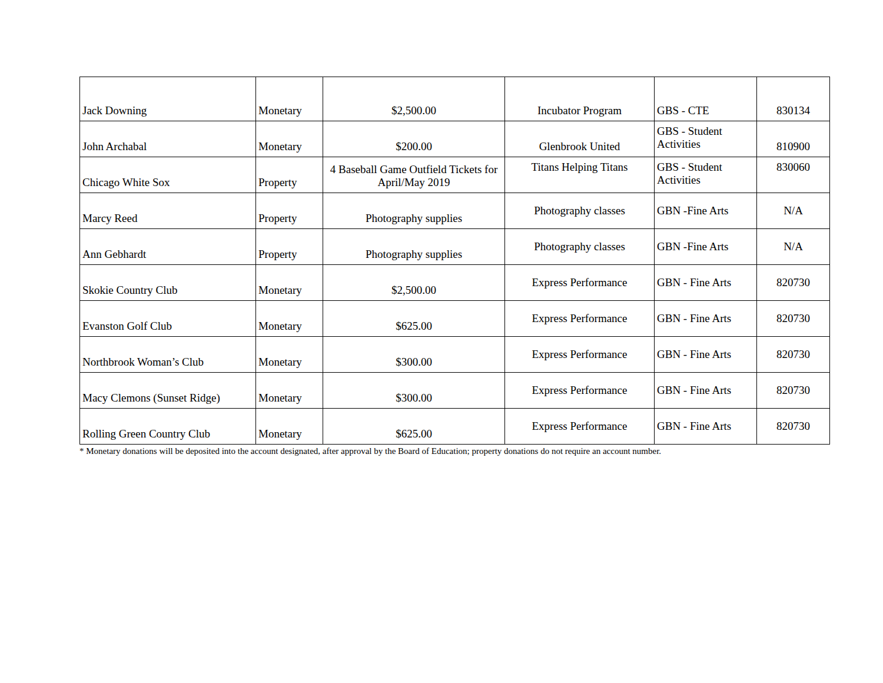| Jack Downing | Monetary | $2,500.00 | Incubator Program | GBS - CTE | 830134 |
| John Archabal | Monetary | $200.00 | Glenbrook United | GBS - Student Activities | 810900 |
| Chicago White Sox | Property | 4 Baseball Game Outfield Tickets for April/May 2019 | Titans Helping Titans | GBS - Student Activities | 830060 |
| Marcy Reed | Property | Photography supplies | Photography classes | GBN -Fine Arts | N/A |
| Ann Gebhardt | Property | Photography supplies | Photography classes | GBN -Fine Arts | N/A |
| Skokie Country Club | Monetary | $2,500.00 | Express Performance | GBN - Fine Arts | 820730 |
| Evanston Golf Club | Monetary | $625.00 | Express Performance | GBN - Fine Arts | 820730 |
| Northbrook Woman’s Club | Monetary | $300.00 | Express Performance | GBN - Fine Arts | 820730 |
| Macy Clemons (Sunset Ridge) | Monetary | $300.00 | Express Performance | GBN - Fine Arts | 820730 |
| Rolling Green Country Club | Monetary | $625.00 | Express Performance | GBN - Fine Arts | 820730 |
* Monetary donations will be deposited into the account designated, after approval by the Board of Education; property donations do not require an account number.